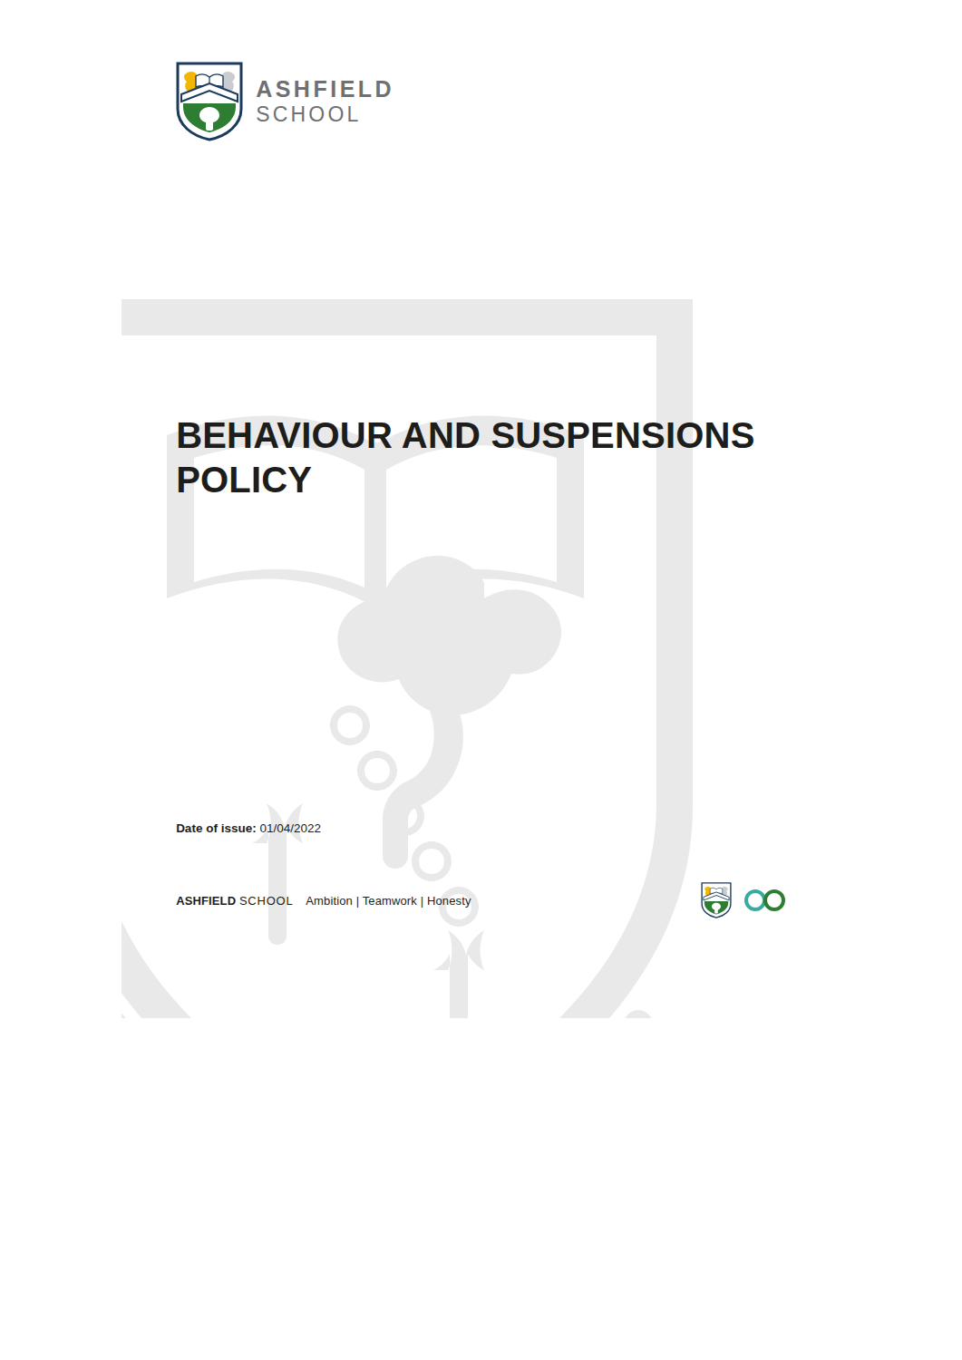ASHFIELD
SCHOOL
BEHAVIOUR AND SUSPENSIONS POLICY
Date of issue: 01/04/2022
ASHFIELD SCHOOL Ambition | Teamwork | Honesty